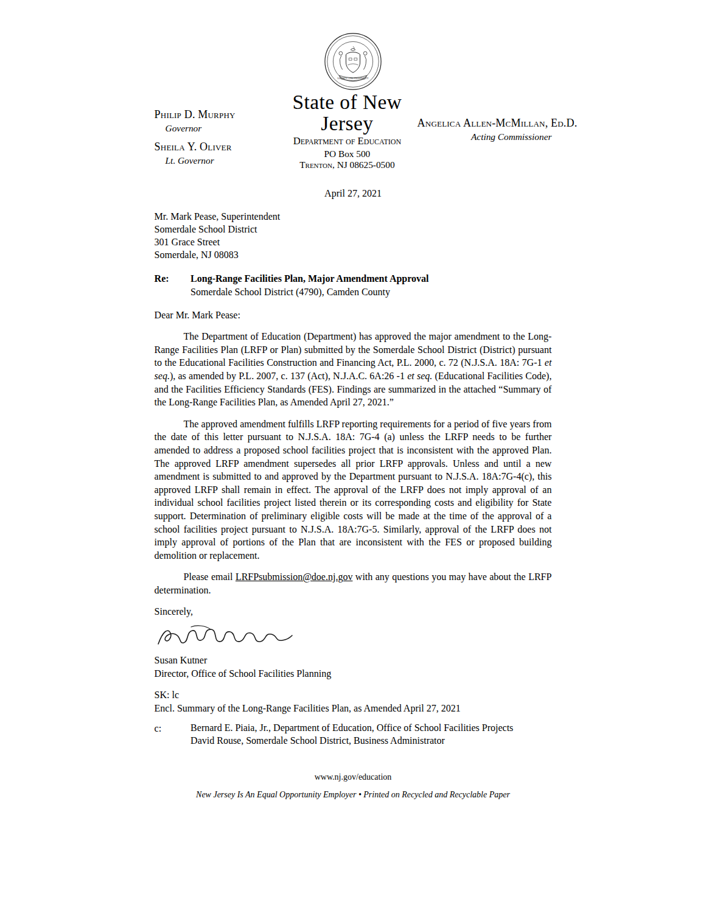LIBERTY AND PROSPERITY
Philip D. Murphy
Governor
Sheila Y. Oliver
Lt. Governor
State of New Jersey
Department of Education
PO Box 500
Trenton, NJ 08625-0500
Angelica Allen-McMillan, Ed.D.
Acting Commissioner
April 27, 2021
Mr. Mark Pease, Superintendent
Somerdale School District
301 Grace Street
Somerdale, NJ 08083
Re:
Long-Range Facilities Plan, Major Amendment Approval
Somerdale School District (4790), Camden County
Dear Mr. Mark Pease:
The Department of Education (Department) has approved the major amendment to the Long-Range Facilities Plan (LRFP or Plan) submitted by the Somerdale School District (District) pursuant to the Educational Facilities Construction and Financing Act, P.L. 2000, c. 72 (N.J.S.A. 18A: 7G-1 et seq.), as amended by P.L. 2007, c. 137 (Act), N.J.A.C. 6A:26 -1 et seq. (Educational Facilities Code), and the Facilities Efficiency Standards (FES). Findings are summarized in the attached “Summary of the Long-Range Facilities Plan, as Amended April 27, 2021.”
The approved amendment fulfills LRFP reporting requirements for a period of five years from the date of this letter pursuant to N.J.S.A. 18A: 7G-4 (a) unless the LRFP needs to be further amended to address a proposed school facilities project that is inconsistent with the approved Plan. The approved LRFP amendment supersedes all prior LRFP approvals. Unless and until a new amendment is submitted to and approved by the Department pursuant to N.J.S.A. 18A:7G-4(c), this approved LRFP shall remain in effect. The approval of the LRFP does not imply approval of an individual school facilities project listed therein or its corresponding costs and eligibility for State support. Determination of preliminary eligible costs will be made at the time of the approval of a school facilities project pursuant to N.J.S.A. 18A:7G-5. Similarly, approval of the LRFP does not imply approval of portions of the Plan that are inconsistent with the FES or proposed building demolition or replacement.
Please email LRFPsubmission@doe.nj.gov with any questions you may have about the LRFP determination.
Sincerely,
Susan Kutner
Director, Office of School Facilities Planning
SK: lc
Encl. Summary of the Long-Range Facilities Plan, as Amended April 27, 2021
c:
Bernard E. Piaia, Jr., Department of Education, Office of School Facilities Projects
David Rouse, Somerdale School District, Business Administrator
www.nj.gov/education
New Jersey Is An Equal Opportunity Employer • Printed on Recycled and Recyclable Paper